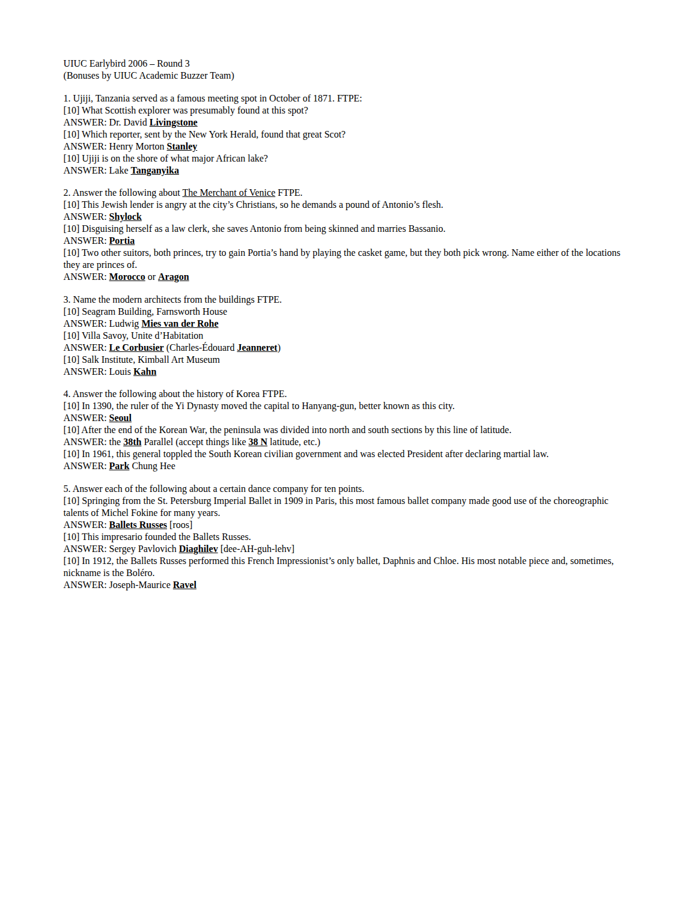UIUC Earlybird 2006 – Round 3
(Bonuses by UIUC Academic Buzzer Team)
1. Ujiji, Tanzania served as a famous meeting spot in October of 1871. FTPE:
[10] What Scottish explorer was presumably found at this spot?
ANSWER: Dr. David Livingstone
[10] Which reporter, sent by the New York Herald, found that great Scot?
ANSWER: Henry Morton Stanley
[10] Ujiji is on the shore of what major African lake?
ANSWER: Lake Tanganyika
2. Answer the following about The Merchant of Venice FTPE.
[10] This Jewish lender is angry at the city’s Christians, so he demands a pound of Antonio’s flesh.
ANSWER: Shylock
[10] Disguising herself as a law clerk, she saves Antonio from being skinned and marries Bassanio.
ANSWER: Portia
[10] Two other suitors, both princes, try to gain Portia’s hand by playing the casket game, but they both pick wrong. Name either of the locations they are princes of.
ANSWER: Morocco or Aragon
3. Name the modern architects from the buildings FTPE.
[10] Seagram Building, Farnsworth House
ANSWER: Ludwig Mies van der Rohe
[10] Villa Savoy, Unite d’Habitation
ANSWER: Le Corbusier (Charles-Édouard Jeanneret)
[10] Salk Institute, Kimball Art Museum
ANSWER: Louis Kahn
4. Answer the following about the history of Korea FTPE.
[10] In 1390, the ruler of the Yi Dynasty moved the capital to Hanyang-gun, better known as this city.
ANSWER: Seoul
[10] After the end of the Korean War, the peninsula was divided into north and south sections by this line of latitude.
ANSWER: the 38th Parallel (accept things like 38 N latitude, etc.)
[10] In 1961, this general toppled the South Korean civilian government and was elected President after declaring martial law.
ANSWER: Park Chung Hee
5. Answer each of the following about a certain dance company for ten points.
[10] Springing from the St. Petersburg Imperial Ballet in 1909 in Paris, this most famous ballet company made good use of the choreographic talents of Michel Fokine for many years.
ANSWER: Ballets Russes [roos]
[10] This impresario founded the Ballets Russes.
ANSWER: Sergey Pavlovich Diaghilev [dee-AH-guh-lehv]
[10] In 1912, the Ballets Russes performed this French Impressionist’s only ballet, Daphnis and Chloe. His most notable piece and, sometimes, nickname is the Boléro.
ANSWER: Joseph-Maurice Ravel